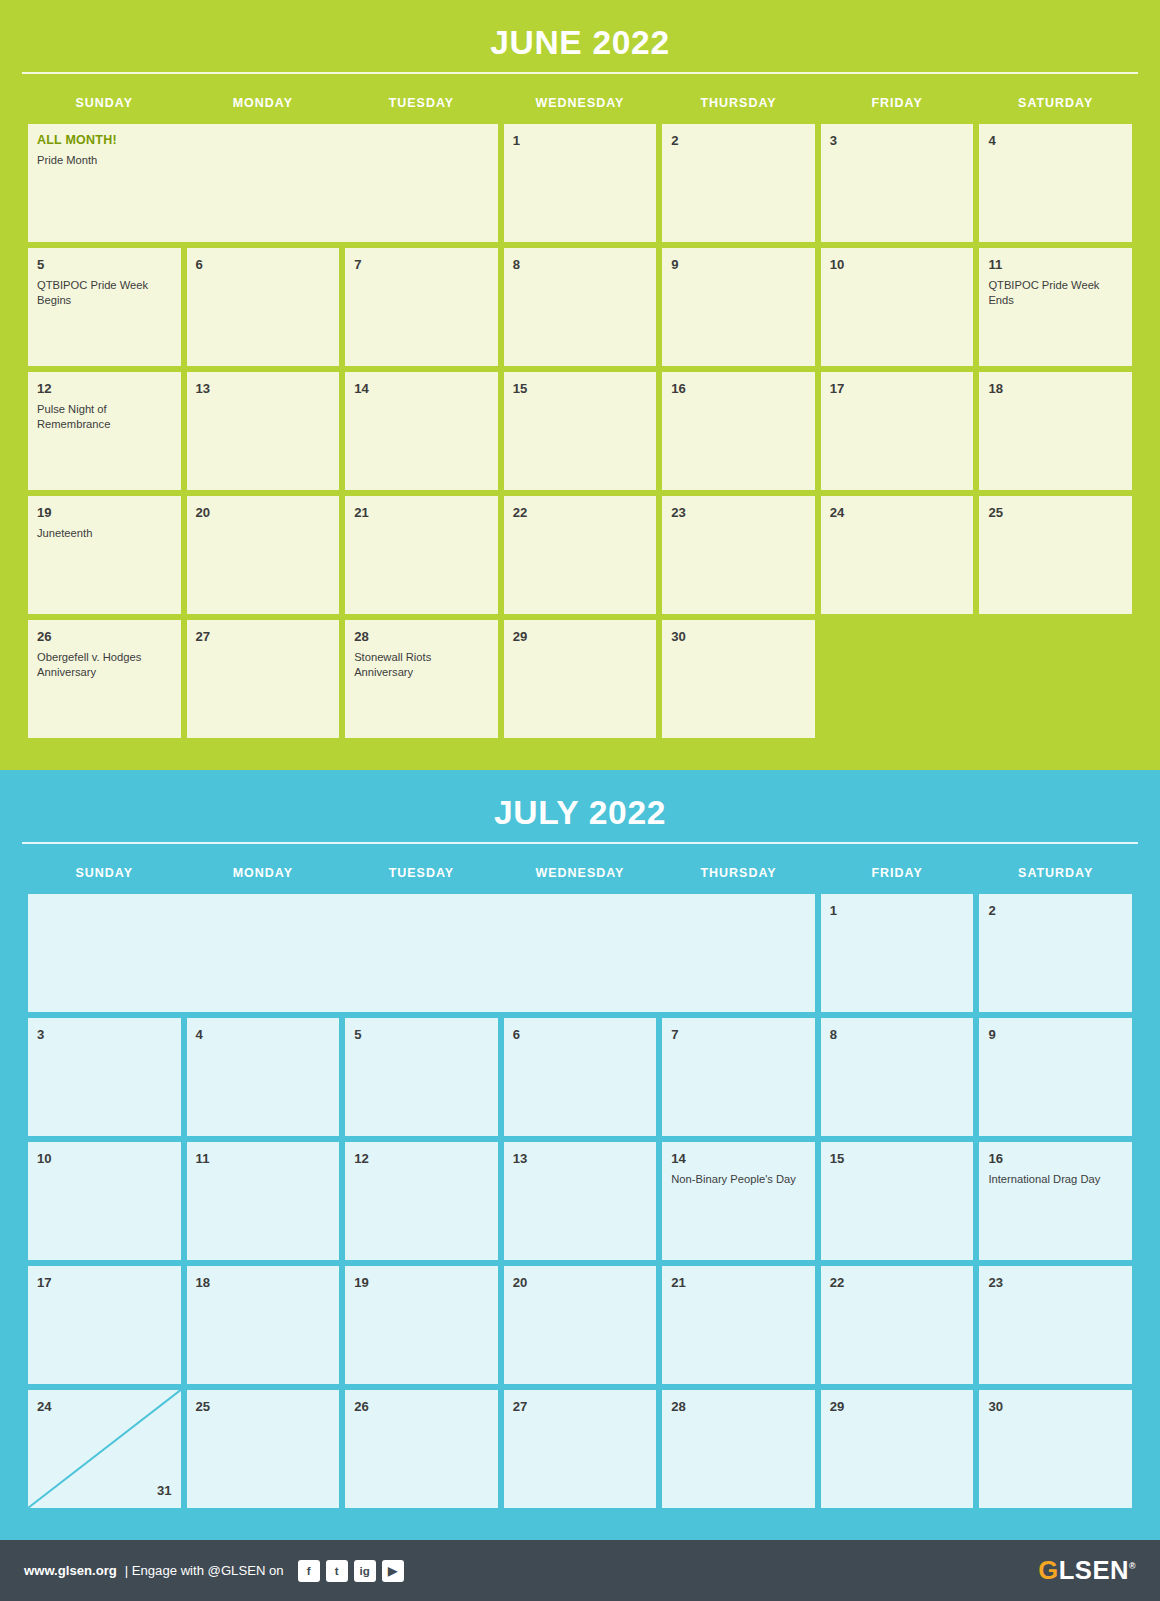JUNE 2022
| Sunday | Monday | Tuesday | Wednesday | Thursday | Friday | Saturday |
| --- | --- | --- | --- | --- | --- | --- |
| ALL MONTH! Pride Month | 1 | 2 | 3 | 4 |
| 5 QTBIPOC Pride Week Begins | 6 | 7 | 8 | 9 | 10 | 11 QTBIPOC Pride Week Ends |
| 12 Pulse Night of Remembrance | 13 | 14 | 15 | 16 | 17 | 18 |
| 19 Juneteenth | 20 | 21 | 22 | 23 | 24 | 25 |
| 26 Obergefell v. Hodges Anniversary | 27 | 28 Stonewall Riots Anniversary | 29 | 30 | | |
JULY 2022
| Sunday | Monday | Tuesday | Wednesday | Thursday | Friday | Saturday |
| --- | --- | --- | --- | --- | --- | --- |
| | 1 | 2 |
| 3 | 4 | 5 | 6 | 7 | 8 | 9 |
| 10 | 11 | 12 | 13 | 14 Non-Binary People's Day | 15 | 16 International Drag Day |
| 17 | 18 | 19 | 20 | 21 | 22 | 23 |
| 24 31 | 25 | 26 | 27 | 28 | 29 | 30 |
www.glsen.org | Engage with @GLSEN on f t ig ▶
GLSEN®